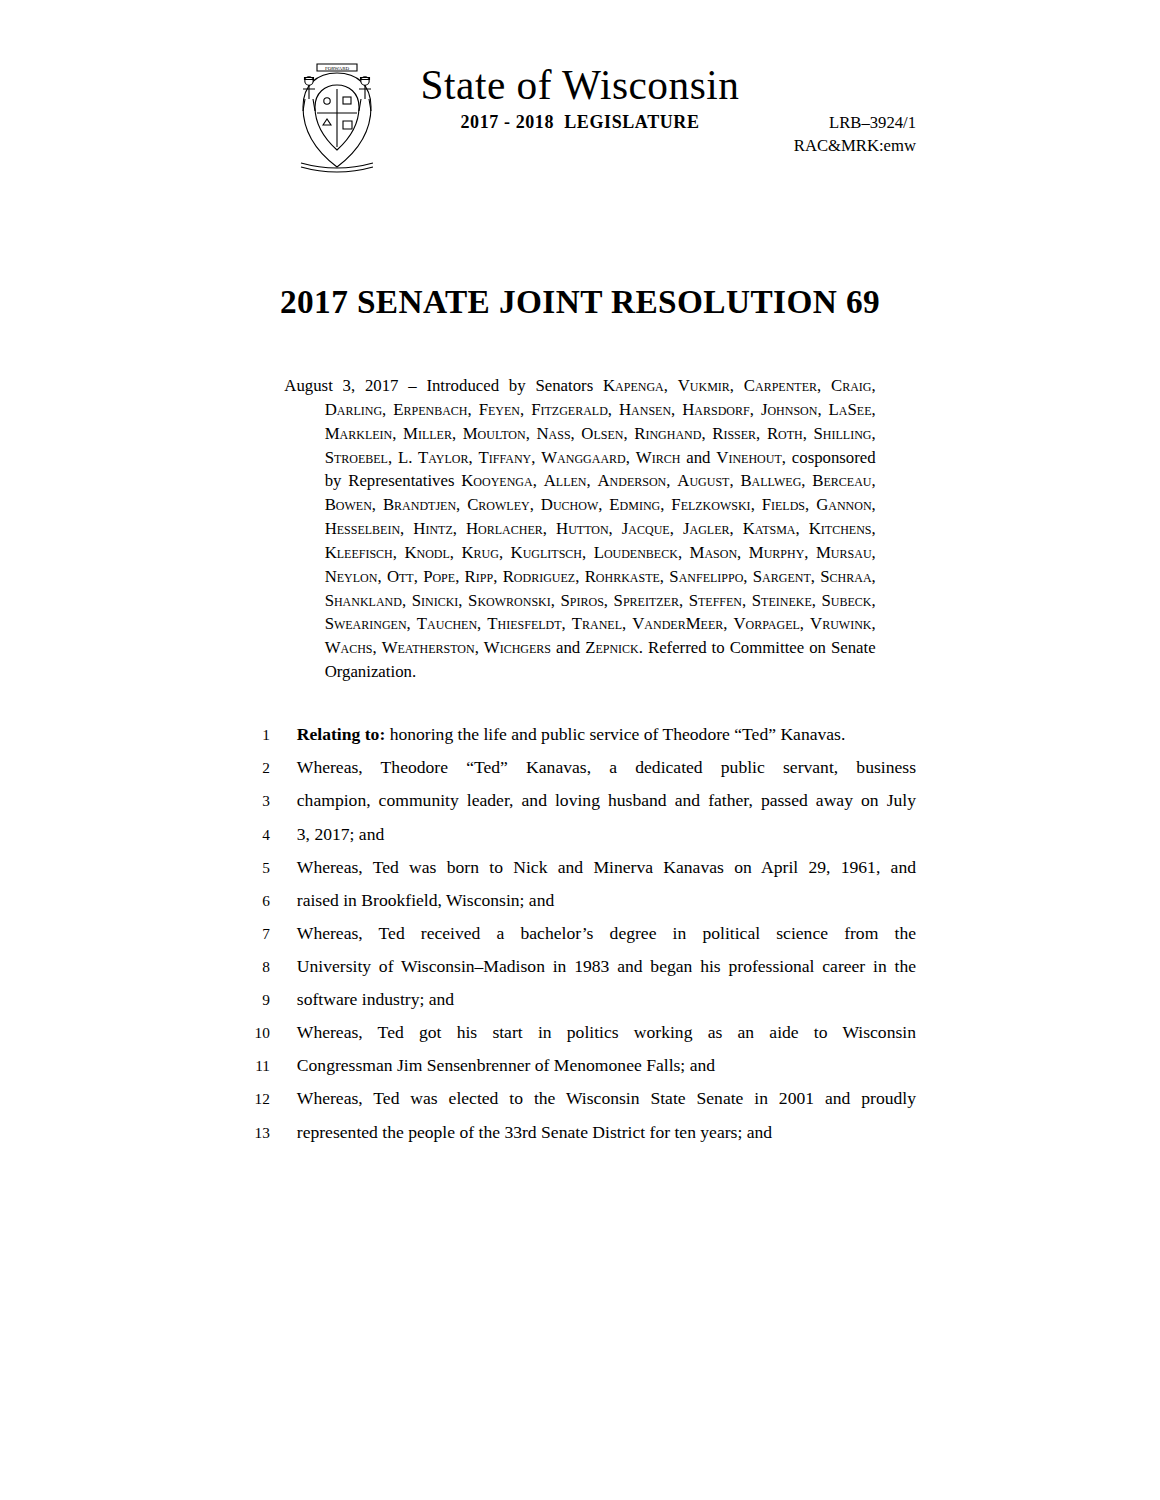FORWARD
State of Wisconsin
2017 - 2018 LEGISLATURE
LRB–3924/1
RAC&MRK:emw
2017 SENATE JOINT RESOLUTION 69
August 3, 2017 – Introduced by Senators Kapenga, Vukmir, Carpenter, Craig, Darling, Erpenbach, Feyen, Fitzgerald, Hansen, Harsdorf, Johnson, LaSee, Marklein, Miller, Moulton, Nass, Olsen, Ringhand, Risser, Roth, Shilling, Stroebel, L. Taylor, Tiffany, Wanggaard, Wirch and Vinehout, cosponsored by Representatives Kooyenga, Allen, Anderson, August, Ballweg, Berceau, Bowen, Brandtjen, Crowley, Duchow, Edming, Felzkowski, Fields, Gannon, Hesselbein, Hintz, Horlacher, Hutton, Jacque, Jagler, Katsma, Kitchens, Kleefisch, Knodl, Krug, Kuglitsch, Loudenbeck, Mason, Murphy, Mursau, Neylon, Ott, Pope, Ripp, Rodriguez, Rohrkaste, Sanfelippo, Sargent, Schraa, Shankland, Sinicki, Skowronski, Spiros, Spreitzer, Steffen, Steineke, Subeck, Swearingen, Tauchen, Thiesfeldt, Tranel, VanderMeer, Vorpagel, Vruwink, Wachs, Weatherston, Wichgers and Zepnick. Referred to Committee on Senate Organization.
1
Relating to: honoring the life and public service of Theodore “Ted” Kanavas.
2
Whereas, Theodore “Ted” Kanavas, a dedicated public servant, business
3
champion, community leader, and loving husband and father, passed away on July
4
3, 2017; and
5
Whereas, Ted was born to Nick and Minerva Kanavas on April 29, 1961, and
6
raised in Brookfield, Wisconsin; and
7
Whereas, Ted received a bachelor’s degree in political science from the
8
University of Wisconsin–Madison in 1983 and began his professional career in the
9
software industry; and
10
Whereas, Ted got his start in politics working as an aide to Wisconsin
11
Congressman Jim Sensenbrenner of Menomonee Falls; and
12
Whereas, Ted was elected to the Wisconsin State Senate in 2001 and proudly
13
represented the people of the 33rd Senate District for ten years; and